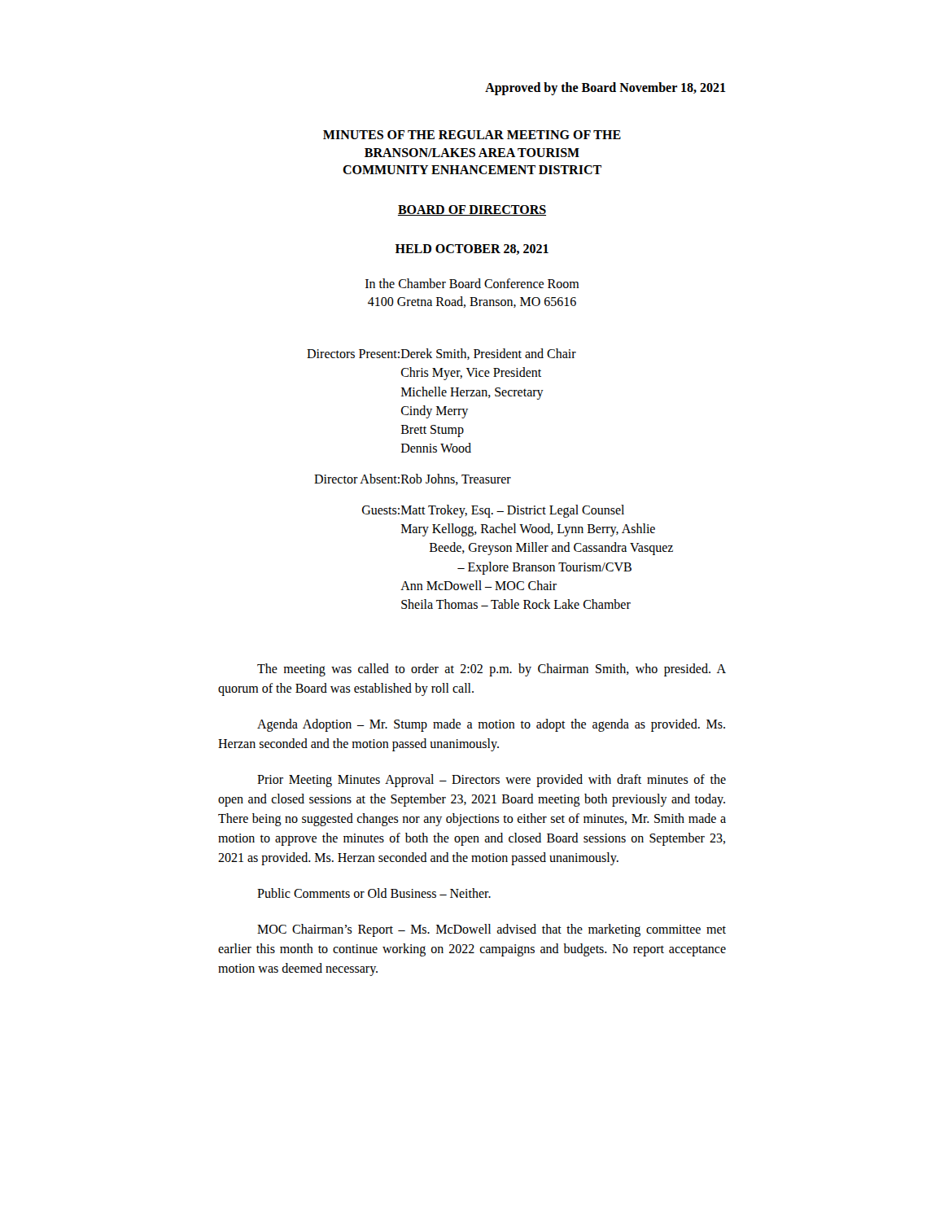Approved by the Board November 18, 2021
MINUTES OF THE REGULAR MEETING OF THE
BRANSON/LAKES AREA TOURISM
COMMUNITY ENHANCEMENT DISTRICT
BOARD OF DIRECTORS
HELD OCTOBER 28, 2021
In the Chamber Board Conference Room
4100 Gretna Road, Branson, MO 65616
| Directors Present: | Derek Smith, President and Chair Chris Myer, Vice President Michelle Herzan, Secretary Cindy Merry Brett Stump Dennis Wood |
| Director Absent: | Rob Johns, Treasurer |
| Guests: | Matt Trokey, Esq. – District Legal Counsel Mary Kellogg, Rachel Wood, Lynn Berry, Ashlie Beede, Greyson Miller and Cassandra Vasquez – Explore Branson Tourism/CVB Ann McDowell – MOC Chair Sheila Thomas – Table Rock Lake Chamber |
The meeting was called to order at 2:02 p.m. by Chairman Smith, who presided. A quorum of the Board was established by roll call.
Agenda Adoption – Mr. Stump made a motion to adopt the agenda as provided. Ms. Herzan seconded and the motion passed unanimously.
Prior Meeting Minutes Approval – Directors were provided with draft minutes of the open and closed sessions at the September 23, 2021 Board meeting both previously and today. There being no suggested changes nor any objections to either set of minutes, Mr. Smith made a motion to approve the minutes of both the open and closed Board sessions on September 23, 2021 as provided. Ms. Herzan seconded and the motion passed unanimously.
Public Comments or Old Business – Neither.
MOC Chairman’s Report – Ms. McDowell advised that the marketing committee met earlier this month to continue working on 2022 campaigns and budgets. No report acceptance motion was deemed necessary.